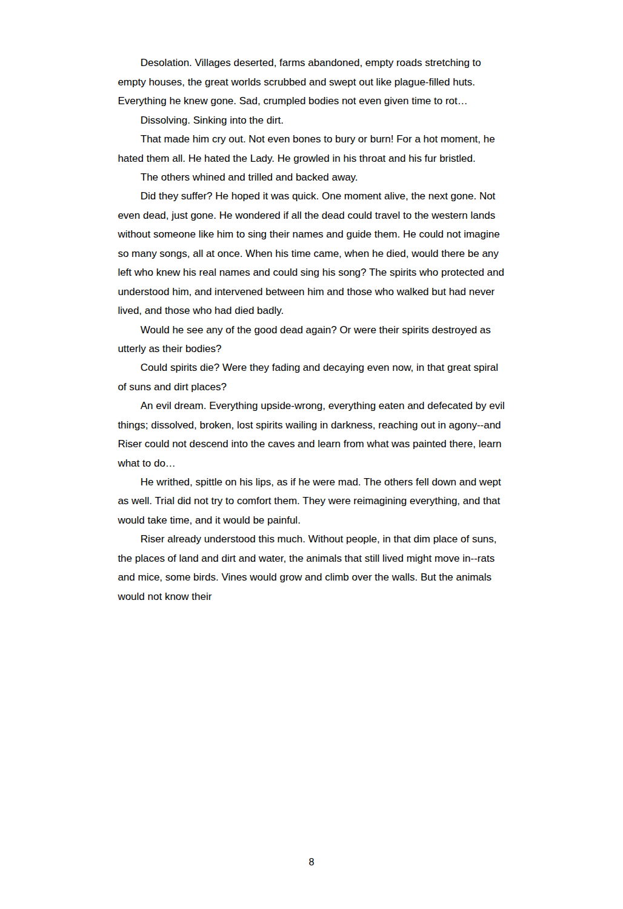Desolation. Villages deserted, farms abandoned, empty roads stretching to empty houses, the great worlds scrubbed and swept out like plague-filled huts. Everything he knew gone. Sad, crumpled bodies not even given time to rot…
Dissolving. Sinking into the dirt.
That made him cry out. Not even bones to bury or burn! For a hot moment, he hated them all. He hated the Lady. He growled in his throat and his fur bristled.
The others whined and trilled and backed away.
Did they suffer? He hoped it was quick. One moment alive, the next gone. Not even dead, just gone. He wondered if all the dead could travel to the western lands without someone like him to sing their names and guide them. He could not imagine so many songs, all at once. When his time came, when he died, would there be any left who knew his real names and could sing his song? The spirits who protected and understood him, and intervened between him and those who walked but had never lived, and those who had died badly.
Would he see any of the good dead again? Or were their spirits destroyed as utterly as their bodies?
Could spirits die? Were they fading and decaying even now, in that great spiral of suns and dirt places?
An evil dream. Everything upside-wrong, everything eaten and defecated by evil things; dissolved, broken, lost spirits wailing in darkness, reaching out in agony--and Riser could not descend into the caves and learn from what was painted there, learn what to do…
He writhed, spittle on his lips, as if he were mad. The others fell down and wept as well. Trial did not try to comfort them. They were reimagining everything, and that would take time, and it would be painful.
Riser already understood this much. Without people, in that dim place of suns, the places of land and dirt and water, the animals that still lived might move in--rats and mice, some birds. Vines would grow and climb over the walls. But the animals would not know their
8